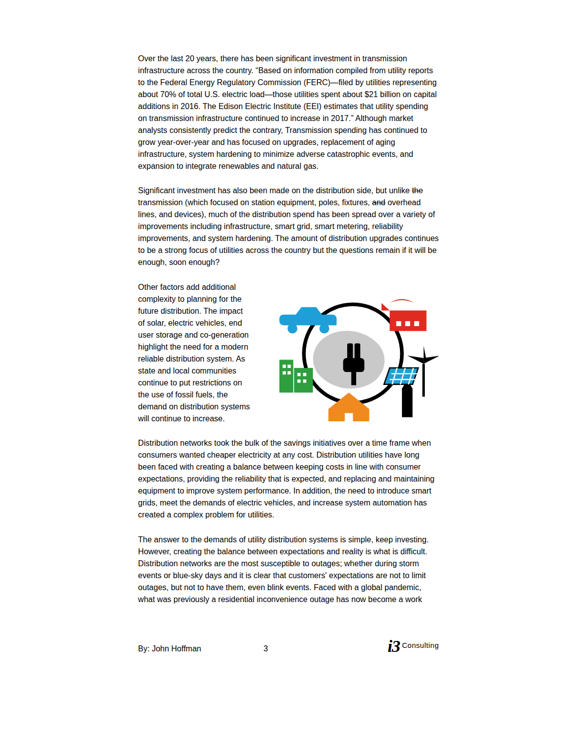Over the last 20 years, there has been significant investment in transmission infrastructure across the country. “Based on information compiled from utility reports to the Federal Energy Regulatory Commission (FERC)—filed by utilities representing about 70% of total U.S. electric load—those utilities spent about $21 billion on capital additions in 2016. The Edison Electric Institute (EEI) estimates that utility spending on transmission infrastructure continued to increase in 2017.” Although market analysts consistently predict the contrary, Transmission spending has continued to grow year-over-year and has focused on upgrades, replacement of aging infrastructure, system hardening to minimize adverse catastrophic events, and expansion to integrate renewables and natural gas.
Significant investment has also been made on the distribution side, but unlike the transmission (which focused on station equipment, poles, fixtures, and overhead lines, and devices), much of the distribution spend has been spread over a variety of improvements including infrastructure, smart grid, smart metering, reliability improvements, and system hardening. The amount of distribution upgrades continues to be a strong focus of utilities across the country but the questions remain if it will be enough, soon enough?
Other factors add additional complexity to planning for the future distribution. The impact of solar, electric vehicles, end user storage and co-generation highlight the need for a modern reliable distribution system. As state and local communities continue to put restrictions on the use of fossil fuels, the demand on distribution systems will continue to increase.
Distribution networks took the bulk of the savings initiatives over a time frame when consumers wanted cheaper electricity at any cost. Distribution utilities have long been faced with creating a balance between keeping costs in line with consumer expectations, providing the reliability that is expected, and replacing and maintaining equipment to improve system performance. In addition, the need to introduce smart grids, meet the demands of electric vehicles, and increase system automation has created a complex problem for utilities.
The answer to the demands of utility distribution systems is simple, keep investing. However, creating the balance between expectations and reality is what is difficult. Distribution networks are the most susceptible to outages; whether during storm events or blue-sky days and it is clear that customers' expectations are not to limit outages, but not to have them, even blink events. Faced with a global pandemic, what was previously a residential inconvenience outage has now become a work
By: John Hoffman
3
i3 Consulting